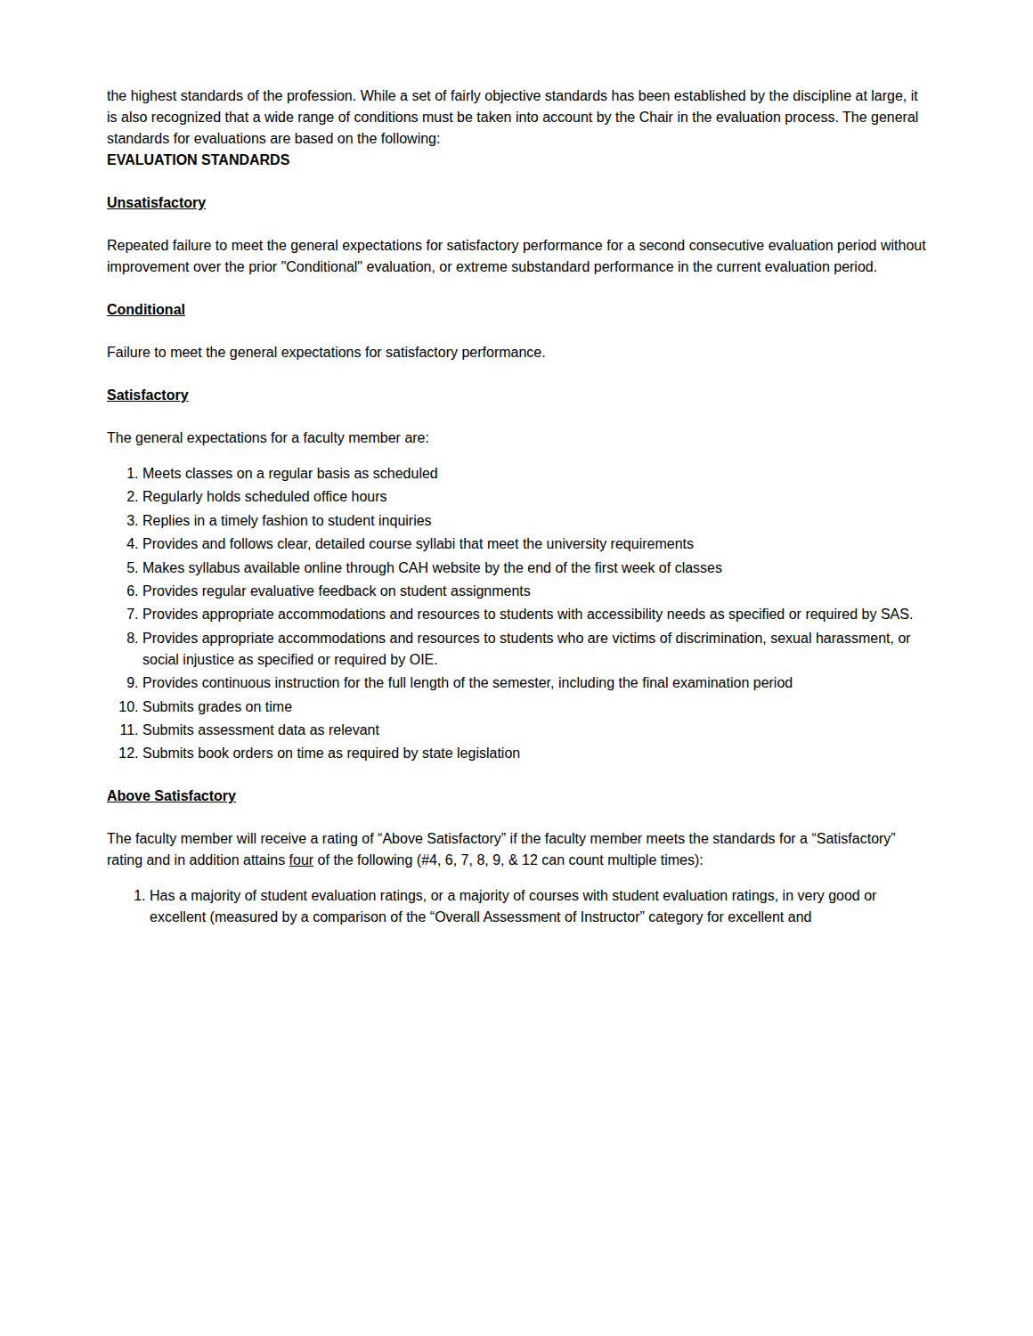the highest standards of the profession. While a set of fairly objective standards has been established by the discipline at large, it is also recognized that a wide range of conditions must be taken into account by the Chair in the evaluation process. The general standards for evaluations are based on the following:
EVALUATION STANDARDS
Unsatisfactory
Repeated failure to meet the general expectations for satisfactory performance for a second consecutive evaluation period without improvement over the prior "Conditional" evaluation, or extreme substandard performance in the current evaluation period.
Conditional
Failure to meet the general expectations for satisfactory performance.
Satisfactory
The general expectations for a faculty member are:
Meets classes on a regular basis as scheduled
Regularly holds scheduled office hours
Replies in a timely fashion to student inquiries
Provides and follows clear, detailed course syllabi that meet the university requirements
Makes syllabus available online through CAH website by the end of the first week of classes
Provides regular evaluative feedback on student assignments
Provides appropriate accommodations and resources to students with accessibility needs as specified or required by SAS.
Provides appropriate accommodations and resources to students who are victims of discrimination, sexual harassment, or social injustice as specified or required by OIE.
Provides continuous instruction for the full length of the semester, including the final examination period
Submits grades on time
Submits assessment data as relevant
Submits book orders on time as required by state legislation
Above Satisfactory
The faculty member will receive a rating of “Above Satisfactory” if the faculty member meets the standards for a “Satisfactory” rating and in addition attains four of the following (#4, 6, 7, 8, 9, & 12 can count multiple times):
Has a majority of student evaluation ratings, or a majority of courses with student evaluation ratings, in very good or excellent (measured by a comparison of the “Overall Assessment of Instructor” category for excellent and